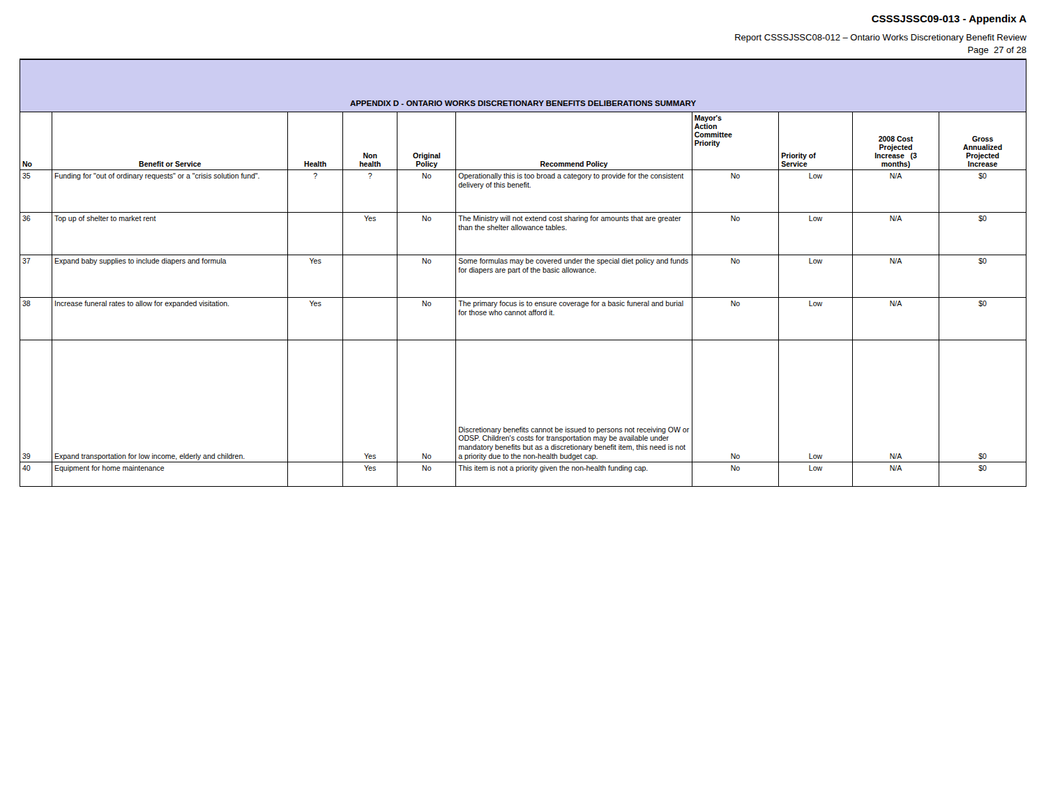CSSSJSSC09-013 - Appendix A
Report CSSSJSSC08-012 – Ontario Works Discretionary Benefit Review
Page 27 of 28
| APPENDIX D - ONTARIO WORKS DISCRETIONARY BENEFITS DELIBERATIONS SUMMARY |
| No | Benefit or Service | Health | Non health | Original Policy | Recommend Policy | Mayor's Action Committee Priority | Priority of Service | 2008 Cost Projected Increase (3 months) | Gross Annualized Projected Increase |
| 35 | Funding for "out of ordinary requests" or a "crisis solution fund". | ? | ? | No | Operationally this is too broad a category to provide for the consistent delivery of this benefit. | No | Low | N/A | $0 |
| 36 | Top up of shelter to market rent | | Yes | No | The Ministry will not extend cost sharing for amounts that are greater than the shelter allowance tables. | No | Low | N/A | $0 |
| 37 | Expand baby supplies to include diapers and formula | Yes | | No | Some formulas may be covered under the special diet policy and funds for diapers are part of the basic allowance. | No | Low | N/A | $0 |
| 38 | Increase funeral rates to allow for expanded visitation. | Yes | | No | The primary focus is to ensure coverage for a basic funeral and burial for those who cannot afford it. | No | Low | N/A | $0 |
| 39 | Expand transportation for low income, elderly and children. | | Yes | No | Discretionary benefits cannot be issued to persons not receiving OW or ODSP. Children's costs for transportation may be available under mandatory benefits but as a discretionary benefit item, this need is not a priority due to the non-health budget cap. | No | Low | N/A | $0 |
| 40 | Equipment for home maintenance | | Yes | No | This item is not a priority given the non-health funding cap. | No | Low | N/A | $0 |